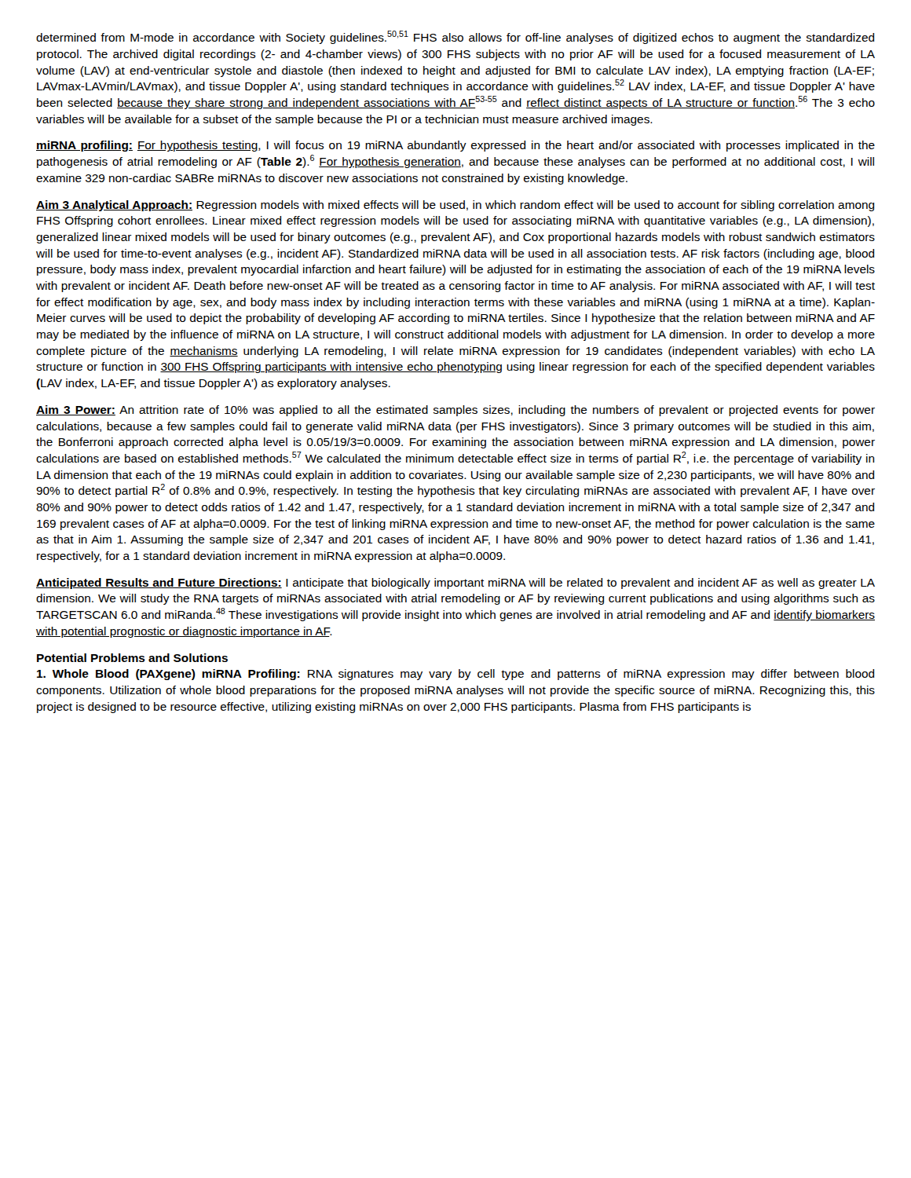determined from M-mode in accordance with Society guidelines.50,51 FHS also allows for off-line analyses of digitized echos to augment the standardized protocol. The archived digital recordings (2- and 4-chamber views) of 300 FHS subjects with no prior AF will be used for a focused measurement of LA volume (LAV) at end-ventricular systole and diastole (then indexed to height and adjusted for BMI to calculate LAV index), LA emptying fraction (LA-EF; LAVmax-LAVmin/LAVmax), and tissue Doppler A', using standard techniques in accordance with guidelines.52 LAV index, LA-EF, and tissue Doppler A' have been selected because they share strong and independent associations with AF53-55 and reflect distinct aspects of LA structure or function.56 The 3 echo variables will be available for a subset of the sample because the PI or a technician must measure archived images.
miRNA profiling: For hypothesis testing, I will focus on 19 miRNA abundantly expressed in the heart and/or associated with processes implicated in the pathogenesis of atrial remodeling or AF (Table 2).6 For hypothesis generation, and because these analyses can be performed at no additional cost, I will examine 329 non-cardiac SABRe miRNAs to discover new associations not constrained by existing knowledge.
Aim 3 Analytical Approach: Regression models with mixed effects will be used, in which random effect will be used to account for sibling correlation among FHS Offspring cohort enrollees. Linear mixed effect regression models will be used for associating miRNA with quantitative variables (e.g., LA dimension), generalized linear mixed models will be used for binary outcomes (e.g., prevalent AF), and Cox proportional hazards models with robust sandwich estimators will be used for time-to-event analyses (e.g., incident AF). Standardized miRNA data will be used in all association tests. AF risk factors (including age, blood pressure, body mass index, prevalent myocardial infarction and heart failure) will be adjusted for in estimating the association of each of the 19 miRNA levels with prevalent or incident AF. Death before new-onset AF will be treated as a censoring factor in time to AF analysis. For miRNA associated with AF, I will test for effect modification by age, sex, and body mass index by including interaction terms with these variables and miRNA (using 1 miRNA at a time). Kaplan-Meier curves will be used to depict the probability of developing AF according to miRNA tertiles. Since I hypothesize that the relation between miRNA and AF may be mediated by the influence of miRNA on LA structure, I will construct additional models with adjustment for LA dimension. In order to develop a more complete picture of the mechanisms underlying LA remodeling, I will relate miRNA expression for 19 candidates (independent variables) with echo LA structure or function in 300 FHS Offspring participants with intensive echo phenotyping using linear regression for each of the specified dependent variables (LAV index, LA-EF, and tissue Doppler A') as exploratory analyses.
Aim 3 Power: An attrition rate of 10% was applied to all the estimated samples sizes, including the numbers of prevalent or projected events for power calculations, because a few samples could fail to generate valid miRNA data (per FHS investigators). Since 3 primary outcomes will be studied in this aim, the Bonferroni approach corrected alpha level is 0.05/19/3=0.0009. For examining the association between miRNA expression and LA dimension, power calculations are based on established methods.57 We calculated the minimum detectable effect size in terms of partial R2, i.e. the percentage of variability in LA dimension that each of the 19 miRNAs could explain in addition to covariates. Using our available sample size of 2,230 participants, we will have 80% and 90% to detect partial R2 of 0.8% and 0.9%, respectively. In testing the hypothesis that key circulating miRNAs are associated with prevalent AF, I have over 80% and 90% power to detect odds ratios of 1.42 and 1.47, respectively, for a 1 standard deviation increment in miRNA with a total sample size of 2,347 and 169 prevalent cases of AF at alpha=0.0009. For the test of linking miRNA expression and time to new-onset AF, the method for power calculation is the same as that in Aim 1. Assuming the sample size of 2,347 and 201 cases of incident AF, I have 80% and 90% power to detect hazard ratios of 1.36 and 1.41, respectively, for a 1 standard deviation increment in miRNA expression at alpha=0.0009.
Anticipated Results and Future Directions: I anticipate that biologically important miRNA will be related to prevalent and incident AF as well as greater LA dimension. We will study the RNA targets of miRNAs associated with atrial remodeling or AF by reviewing current publications and using algorithms such as TARGETSCAN 6.0 and miRanda.48 These investigations will provide insight into which genes are involved in atrial remodeling and AF and identify biomarkers with potential prognostic or diagnostic importance in AF.
Potential Problems and Solutions
1. Whole Blood (PAXgene) miRNA Profiling: RNA signatures may vary by cell type and patterns of miRNA expression may differ between blood components. Utilization of whole blood preparations for the proposed miRNA analyses will not provide the specific source of miRNA. Recognizing this, this project is designed to be resource effective, utilizing existing miRNAs on over 2,000 FHS participants. Plasma from FHS participants is